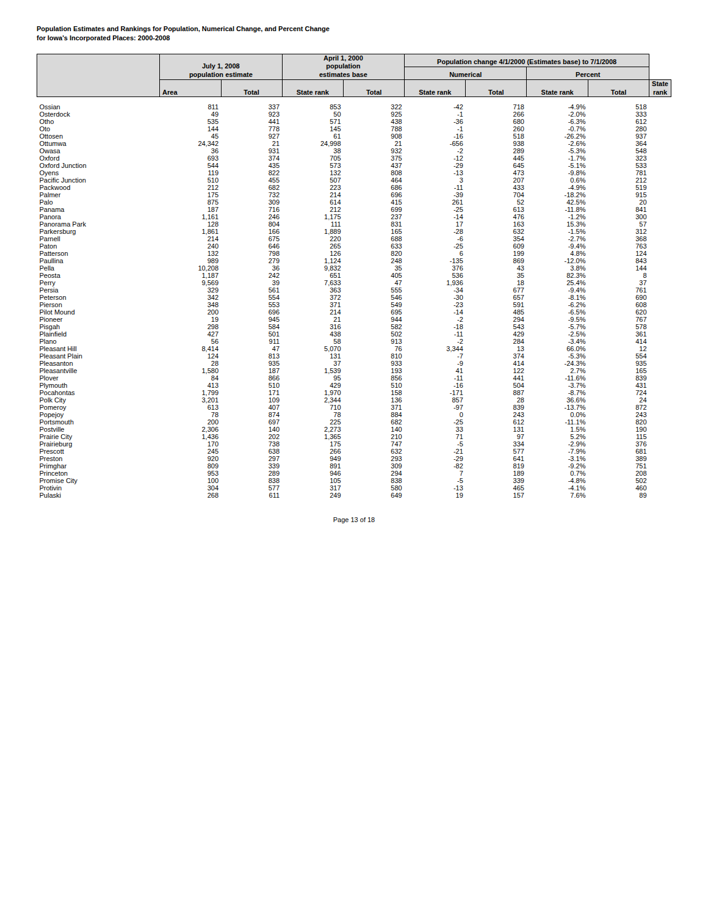Population Estimates and Rankings for Population, Numerical Change, and Percent Change
for Iowa's Incorporated Places: 2000-2008
| | July 1, 2008 population estimate | April 1, 2000 population estimates base | Population change 4/1/2000 (Estimates base) to 7/1/2008 |
| --- | --- | --- | --- |
| Numerical | Percent |
| Area | Total | State rank | Total | State rank | Total | State rank | Total | State rank |
| Ossian | 811 | 337 | 853 | 322 | -42 | 718 | -4.9% | 518 |
| Osterdock | 49 | 923 | 50 | 925 | -1 | 266 | -2.0% | 333 |
| Otho | 535 | 441 | 571 | 438 | -36 | 680 | -6.3% | 612 |
| Oto | 144 | 778 | 145 | 788 | -1 | 260 | -0.7% | 280 |
| Ottosen | 45 | 927 | 61 | 908 | -16 | 518 | -26.2% | 937 |
| Ottumwa | 24,342 | 21 | 24,998 | 21 | -656 | 938 | -2.6% | 364 |
| Owasa | 36 | 931 | 38 | 932 | -2 | 289 | -5.3% | 548 |
| Oxford | 693 | 374 | 705 | 375 | -12 | 445 | -1.7% | 323 |
| Oxford Junction | 544 | 435 | 573 | 437 | -29 | 645 | -5.1% | 533 |
| Oyens | 119 | 822 | 132 | 808 | -13 | 473 | -9.8% | 781 |
| Pacific Junction | 510 | 455 | 507 | 464 | 3 | 207 | 0.6% | 212 |
| Packwood | 212 | 682 | 223 | 686 | -11 | 433 | -4.9% | 519 |
| Palmer | 175 | 732 | 214 | 696 | -39 | 704 | -18.2% | 915 |
| Palo | 875 | 309 | 614 | 415 | 261 | 52 | 42.5% | 20 |
| Panama | 187 | 716 | 212 | 699 | -25 | 613 | -11.8% | 841 |
| Panora | 1,161 | 246 | 1,175 | 237 | -14 | 476 | -1.2% | 300 |
| Panorama Park | 128 | 804 | 111 | 831 | 17 | 163 | 15.3% | 57 |
| Parkersburg | 1,861 | 166 | 1,889 | 165 | -28 | 632 | -1.5% | 312 |
| Parnell | 214 | 675 | 220 | 688 | -6 | 354 | -2.7% | 368 |
| Paton | 240 | 646 | 265 | 633 | -25 | 609 | -9.4% | 763 |
| Patterson | 132 | 798 | 126 | 820 | 6 | 199 | 4.8% | 124 |
| Paullina | 989 | 279 | 1,124 | 248 | -135 | 869 | -12.0% | 843 |
| Pella | 10,208 | 36 | 9,832 | 35 | 376 | 43 | 3.8% | 144 |
| Peosta | 1,187 | 242 | 651 | 405 | 536 | 35 | 82.3% | 8 |
| Perry | 9,569 | 39 | 7,633 | 47 | 1,936 | 18 | 25.4% | 37 |
| Persia | 329 | 561 | 363 | 555 | -34 | 677 | -9.4% | 761 |
| Peterson | 342 | 554 | 372 | 546 | -30 | 657 | -8.1% | 690 |
| Pierson | 348 | 553 | 371 | 549 | -23 | 591 | -6.2% | 608 |
| Pilot Mound | 200 | 696 | 214 | 695 | -14 | 485 | -6.5% | 620 |
| Pioneer | 19 | 945 | 21 | 944 | -2 | 294 | -9.5% | 767 |
| Pisgah | 298 | 584 | 316 | 582 | -18 | 543 | -5.7% | 578 |
| Plainfield | 427 | 501 | 438 | 502 | -11 | 429 | -2.5% | 361 |
| Plano | 56 | 911 | 58 | 913 | -2 | 284 | -3.4% | 414 |
| Pleasant Hill | 8,414 | 47 | 5,070 | 76 | 3,344 | 13 | 66.0% | 12 |
| Pleasant Plain | 124 | 813 | 131 | 810 | -7 | 374 | -5.3% | 554 |
| Pleasanton | 28 | 935 | 37 | 933 | -9 | 414 | -24.3% | 935 |
| Pleasantville | 1,580 | 187 | 1,539 | 193 | 41 | 122 | 2.7% | 165 |
| Plover | 84 | 866 | 95 | 856 | -11 | 441 | -11.6% | 839 |
| Plymouth | 413 | 510 | 429 | 510 | -16 | 504 | -3.7% | 431 |
| Pocahontas | 1,799 | 171 | 1,970 | 158 | -171 | 887 | -8.7% | 724 |
| Polk City | 3,201 | 109 | 2,344 | 136 | 857 | 28 | 36.6% | 24 |
| Pomeroy | 613 | 407 | 710 | 371 | -97 | 839 | -13.7% | 872 |
| Popejoy | 78 | 874 | 78 | 884 | 0 | 243 | 0.0% | 243 |
| Portsmouth | 200 | 697 | 225 | 682 | -25 | 612 | -11.1% | 820 |
| Postville | 2,306 | 140 | 2,273 | 140 | 33 | 131 | 1.5% | 190 |
| Prairie City | 1,436 | 202 | 1,365 | 210 | 71 | 97 | 5.2% | 115 |
| Prairieburg | 170 | 738 | 175 | 747 | -5 | 334 | -2.9% | 376 |
| Prescott | 245 | 638 | 266 | 632 | -21 | 577 | -7.9% | 681 |
| Preston | 920 | 297 | 949 | 293 | -29 | 641 | -3.1% | 389 |
| Primghar | 809 | 339 | 891 | 309 | -82 | 819 | -9.2% | 751 |
| Princeton | 953 | 289 | 946 | 294 | 7 | 189 | 0.7% | 208 |
| Promise City | 100 | 838 | 105 | 838 | -5 | 339 | -4.8% | 502 |
| Protivin | 304 | 577 | 317 | 580 | -13 | 465 | -4.1% | 460 |
| Pulaski | 268 | 611 | 249 | 649 | 19 | 157 | 7.6% | 89 |
Page 13 of 18